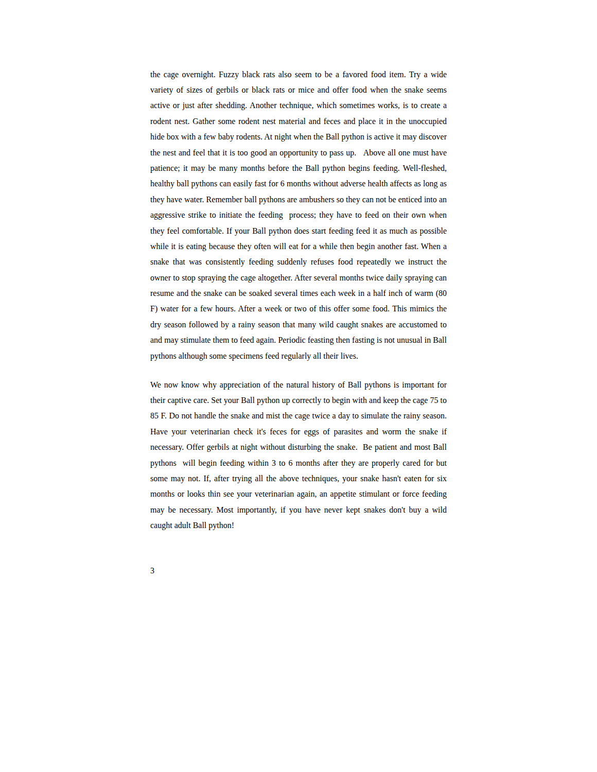the cage overnight. Fuzzy black rats also seem to be a favored food item. Try a wide variety of sizes of gerbils or black rats or mice and offer food when the snake seems active or just after shedding. Another technique, which sometimes works, is to create a rodent nest. Gather some rodent nest material and feces and place it in the unoccupied hide box with a few baby rodents. At night when the Ball python is active it may discover the nest and feel that it is too good an opportunity to pass up. Above all one must have patience; it may be many months before the Ball python begins feeding. Well-fleshed, healthy ball pythons can easily fast for 6 months without adverse health affects as long as they have water. Remember ball pythons are ambushers so they can not be enticed into an aggressive strike to initiate the feeding process; they have to feed on their own when they feel comfortable. If your Ball python does start feeding feed it as much as possible while it is eating because they often will eat for a while then begin another fast. When a snake that was consistently feeding suddenly refuses food repeatedly we instruct the owner to stop spraying the cage altogether. After several months twice daily spraying can resume and the snake can be soaked several times each week in a half inch of warm (80 F) water for a few hours. After a week or two of this offer some food. This mimics the dry season followed by a rainy season that many wild caught snakes are accustomed to and may stimulate them to feed again. Periodic feasting then fasting is not unusual in Ball pythons although some specimens feed regularly all their lives.
We now know why appreciation of the natural history of Ball pythons is important for their captive care. Set your Ball python up correctly to begin with and keep the cage 75 to 85 F. Do not handle the snake and mist the cage twice a day to simulate the rainy season. Have your veterinarian check it's feces for eggs of parasites and worm the snake if necessary. Offer gerbils at night without disturbing the snake. Be patient and most Ball pythons will begin feeding within 3 to 6 months after they are properly cared for but some may not. If, after trying all the above techniques, your snake hasn't eaten for six months or looks thin see your veterinarian again, an appetite stimulant or force feeding may be necessary. Most importantly, if you have never kept snakes don't buy a wild caught adult Ball python!
3